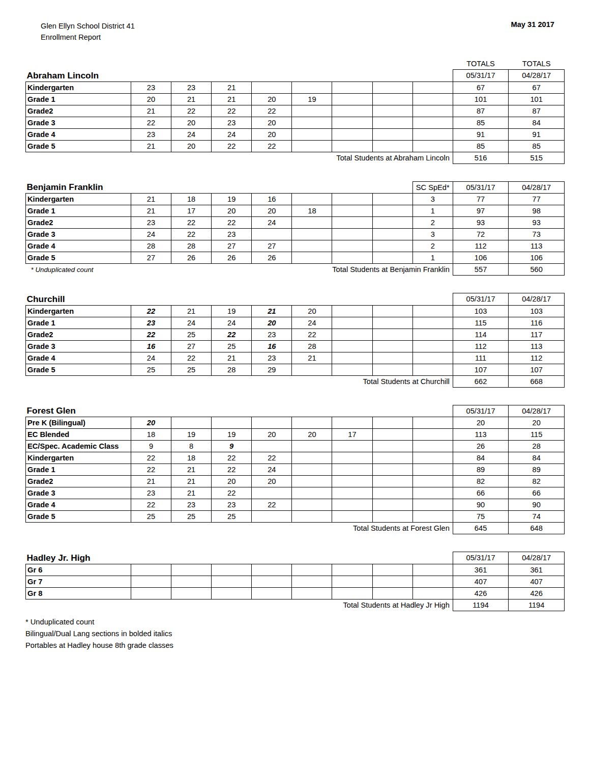Glen Ellyn School District 41
Enrollment Report
May 31 2017
| | | | | | | | | | TOTALS | TOTALS |
| Abraham Lincoln | | | | | | | | | 05/31/17 | 04/28/17 |
| Kindergarten | 23 | 23 | 21 | | | | | | 67 | 67 |
| Grade 1 | 20 | 21 | 21 | 20 | 19 | | | | 101 | 101 |
| Grade2 | 21 | 22 | 22 | 22 | | | | | 87 | 87 |
| Grade 3 | 22 | 20 | 23 | 20 | | | | | 85 | 84 |
| Grade 4 | 23 | 24 | 24 | 20 | | | | | 91 | 91 |
| Grade 5 | 21 | 20 | 22 | 22 | | | | | 85 | 85 |
| | | | | Total Students at Abraham Lincoln | 516 | 515 |
| Benjamin Franklin | | | | | | | | SC SpEd* | 05/31/17 | 04/28/17 |
| Kindergarten | 21 | 18 | 19 | 16 | | | | 3 | 77 | 77 |
| Grade 1 | 21 | 17 | 20 | 20 | 18 | | | 1 | 97 | 98 |
| Grade2 | 23 | 22 | 22 | 24 | | | | 2 | 93 | 93 |
| Grade 3 | 24 | 22 | 23 | | | | | 3 | 72 | 73 |
| Grade 4 | 28 | 28 | 27 | 27 | | | | 2 | 112 | 113 |
| Grade 5 | 27 | 26 | 26 | 26 | | | | 1 | 106 | 106 |
| * Unduplicated count | Total Students at Benjamin Franklin | 557 | 560 |
| Churchill | | | | | | | | | 05/31/17 | 04/28/17 |
| Kindergarten | 22 | 21 | 19 | 21 | 20 | | | | 103 | 103 |
| Grade 1 | 23 | 24 | 24 | 20 | 24 | | | | 115 | 116 |
| Grade2 | 22 | 25 | 22 | 23 | 22 | | | | 114 | 117 |
| Grade 3 | 16 | 27 | 25 | 16 | 28 | | | | 112 | 113 |
| Grade 4 | 24 | 22 | 21 | 23 | 21 | | | | 111 | 112 |
| Grade 5 | 25 | 25 | 28 | 29 | | | | | 107 | 107 |
| | | | | Total Students at Churchill | 662 | 668 |
| Forest Glen | | | | | | | | | 05/31/17 | 04/28/17 |
| Pre K (Bilingual) | 20 | | | | | | | | 20 | 20 |
| EC Blended | 18 | 19 | 19 | 20 | 20 | 17 | | | 113 | 115 |
| EC/Spec. Academic Class | 9 | 8 | 9 | | | | | | 26 | 28 |
| Kindergarten | 22 | 18 | 22 | 22 | | | | | 84 | 84 |
| Grade 1 | 22 | 21 | 22 | 24 | | | | | 89 | 89 |
| Grade2 | 21 | 21 | 20 | 20 | | | | | 82 | 82 |
| Grade 3 | 23 | 21 | 22 | | | | | | 66 | 66 |
| Grade 4 | 22 | 23 | 23 | 22 | | | | | 90 | 90 |
| Grade 5 | 25 | 25 | 25 | | | | | | 75 | 74 |
| | | | | Total Students at Forest Glen | 645 | 648 |
| Hadley Jr. High | | | | | | | | | 05/31/17 | 04/28/17 |
| Gr 6 | | | | | | | | | 361 | 361 |
| Gr 7 | | | | | | | | | 407 | 407 |
| Gr 8 | | | | | | | | | 426 | 426 |
| | | | | Total Students at Hadley Jr High | 1194 | 1194 |
* Unduplicated count
Bilingual/Dual Lang sections in bolded italics
Portables at Hadley house 8th grade classes